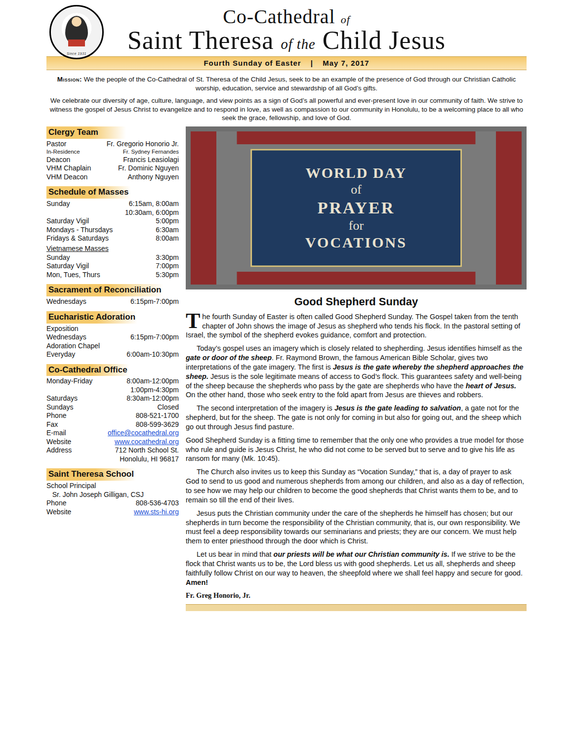Since 1931
Co-Cathedral of
Saint Theresa of the Child Jesus
Fourth Sunday of Easter | May 7, 2017
Mission: We the people of the Co-Cathedral of St. Theresa of the Child Jesus, seek to be an example of the presence of God through our Christian Catholic worship, education, service and stewardship of all God’s gifts.
We celebrate our diversity of age, culture, language, and view points as a sign of God’s all powerful and ever-present love in our community of faith. We strive to witness the gospel of Jesus Christ to evangelize and to respond in love, as well as compassion to our community in Honolulu, to be a welcoming place to all who seek the grace, fellowship, and love of God.
Clergy Team
Pastor Fr. Gregorio Honorio Jr.
In-Residence Fr. Sydney Fernandes
Deacon Francis Leasiolagi
VHM Chaplain Fr. Dominic Nguyen
VHM Deacon Anthony Nguyen
Schedule of Masses
Sunday 6:15am, 8:00am
10:30am, 6:00pm
Saturday Vigil 5:00pm
Mondays - Thursdays 6:30am
Fridays & Saturdays 8:00am
Vietnamese Masses
Sunday 3:30pm
Saturday Vigil 7:00pm
Mon, Tues, Thurs 5:30pm
Sacrament of Reconciliation
Wednesdays 6:15pm-7:00pm
Eucharistic Adoration
Exposition
Wednesdays 6:15pm-7:00pm
Adoration Chapel
Everyday 6:00am-10:30pm
Co-Cathedral Office
Monday-Friday 8:00am-12:00pm
1:00pm-4:30pm
Saturdays 8:30am-12:00pm
Sundays Closed
Phone 808-521-1700
Fax 808-599-3629
E-mail office@cocathedral.org
Website www.cocathedral.org
Address 712 North School St.
Honolulu, HI 96817
Saint Theresa School
School Principal
Sr. John Joseph Gilligan, CSJ
Phone 808-536-4703
Website www.sts-hi.org
WORLD DAY
of
PRAYER
for
VOCATIONS
Good Shepherd Sunday
The fourth Sunday of Easter is often called Good Shepherd Sunday. The Gospel taken from the tenth chapter of John shows the image of Jesus as shepherd who tends his flock. In the pastoral setting of Israel, the symbol of the shepherd evokes guidance, comfort and protection.
Today’s gospel uses an imagery which is closely related to shepherding. Jesus identifies himself as the gate or door of the sheep. Fr. Raymond Brown, the famous American Bible Scholar, gives two interpretations of the gate imagery. The first is Jesus is the gate whereby the shepherd approaches the sheep. Jesus is the sole legitimate means of access to God’s flock. This guarantees safety and well-being of the sheep because the shepherds who pass by the gate are shepherds who have the heart of Jesus. On the other hand, those who seek entry to the fold apart from Jesus are thieves and robbers.
The second interpretation of the imagery is Jesus is the gate leading to salvation, a gate not for the shepherd, but for the sheep. The gate is not only for coming in but also for going out, and the sheep which go out through Jesus find pasture.
Good Shepherd Sunday is a fitting time to remember that the only one who provides a true model for those who rule and guide is Jesus Christ, he who did not come to be served but to serve and to give his life as ransom for many (Mk. 10:45).
The Church also invites us to keep this Sunday as “Vocation Sunday,” that is, a day of prayer to ask God to send to us good and numerous shepherds from among our children, and also as a day of reflection, to see how we may help our children to become the good shepherds that Christ wants them to be, and to remain so till the end of their lives.
Jesus puts the Christian community under the care of the shepherds he himself has chosen; but our shepherds in turn become the responsibility of the Christian community, that is, our own responsibility. We must feel a deep responsibility towards our seminarians and priests; they are our concern. We must help them to enter priesthood through the door which is Christ.
Let us bear in mind that our priests will be what our Christian community is. If we strive to be the flock that Christ wants us to be, the Lord bless us with good shepherds. Let us all, shepherds and sheep faithfully follow Christ on our way to heaven, the sheepfold where we shall feel happy and secure for good. Amen!
Fr. Greg Honorio, Jr.